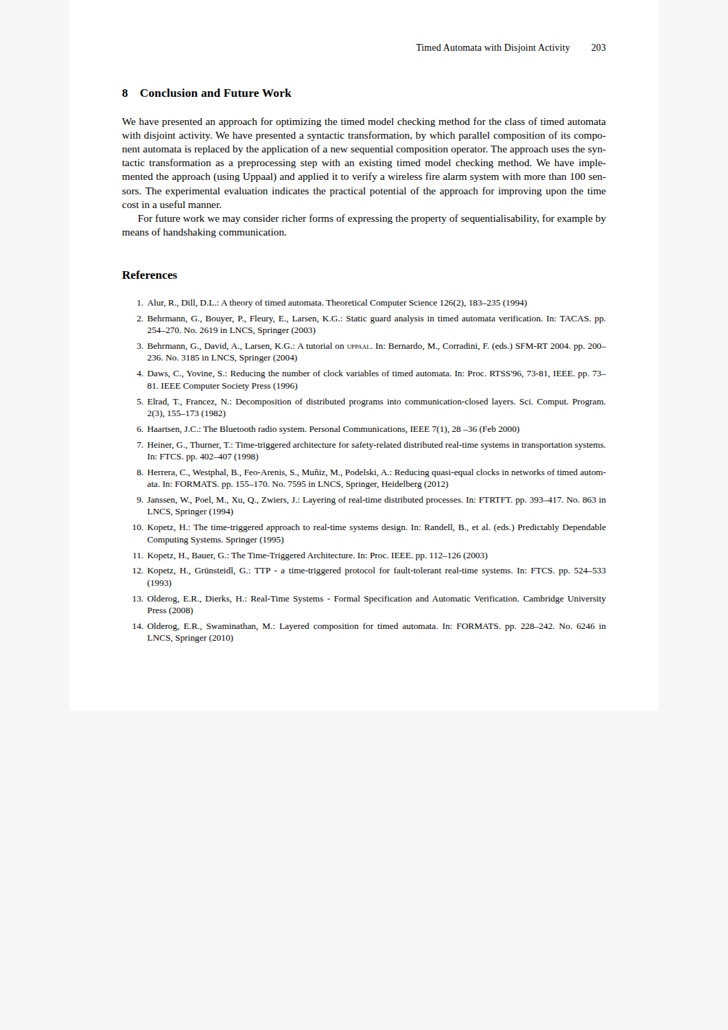Timed Automata with Disjoint Activity 203
8 Conclusion and Future Work
We have presented an approach for optimizing the timed model checking method for the class of timed automata with disjoint activity. We have presented a syntactic transformation, by which parallel composition of its component automata is replaced by the application of a new sequential composition operator. The approach uses the syntactic transformation as a preprocessing step with an existing timed model checking method. We have implemented the approach (using Uppaal) and applied it to verify a wireless fire alarm system with more than 100 sensors. The experimental evaluation indicates the practical potential of the approach for improving upon the time cost in a useful manner.
For future work we may consider richer forms of expressing the property of sequentialisability, for example by means of handshaking communication.
References
Alur, R., Dill, D.L.: A theory of timed automata. Theoretical Computer Science 126(2), 183–235 (1994)
Behrmann, G., Bouyer, P., Fleury, E., Larsen, K.G.: Static guard analysis in timed automata verification. In: TACAS. pp. 254–270. No. 2619 in LNCS, Springer (2003)
Behrmann, G., David, A., Larsen, K.G.: A tutorial on uppaal. In: Bernardo, M., Corradini, F. (eds.) SFM-RT 2004. pp. 200–236. No. 3185 in LNCS, Springer (2004)
Daws, C., Yovine, S.: Reducing the number of clock variables of timed automata. In: Proc. RTSS'96, 73-81, IEEE. pp. 73–81. IEEE Computer Society Press (1996)
Elrad, T., Francez, N.: Decomposition of distributed programs into communication-closed layers. Sci. Comput. Program. 2(3), 155–173 (1982)
Haartsen, J.C.: The Bluetooth radio system. Personal Communications, IEEE 7(1), 28 –36 (Feb 2000)
Heiner, G., Thurner, T.: Time-triggered architecture for safety-related distributed real-time systems in transportation systems. In: FTCS. pp. 402–407 (1998)
Herrera, C., Westphal, B., Feo-Arenis, S., Muñiz, M., Podelski, A.: Reducing quasi-equal clocks in networks of timed automata. In: FORMATS. pp. 155–170. No. 7595 in LNCS, Springer, Heidelberg (2012)
Janssen, W., Poel, M., Xu, Q., Zwiers, J.: Layering of real-time distributed processes. In: FTRTFT. pp. 393–417. No. 863 in LNCS, Springer (1994)
Kopetz, H.: The time-triggered approach to real-time systems design. In: Randell, B., et al. (eds.) Predictably Dependable Computing Systems. Springer (1995)
Kopetz, H., Bauer, G.: The Time-Triggered Architecture. In: Proc. IEEE. pp. 112–126 (2003)
Kopetz, H., Grünsteidl, G.: TTP - a time-triggered protocol for fault-tolerant real-time systems. In: FTCS. pp. 524–533 (1993)
Olderog, E.R., Dierks, H.: Real-Time Systems - Formal Specification and Automatic Verification. Cambridge University Press (2008)
Olderog, E.R., Swaminathan, M.: Layered composition for timed automata. In: FORMATS. pp. 228–242. No. 6246 in LNCS, Springer (2010)